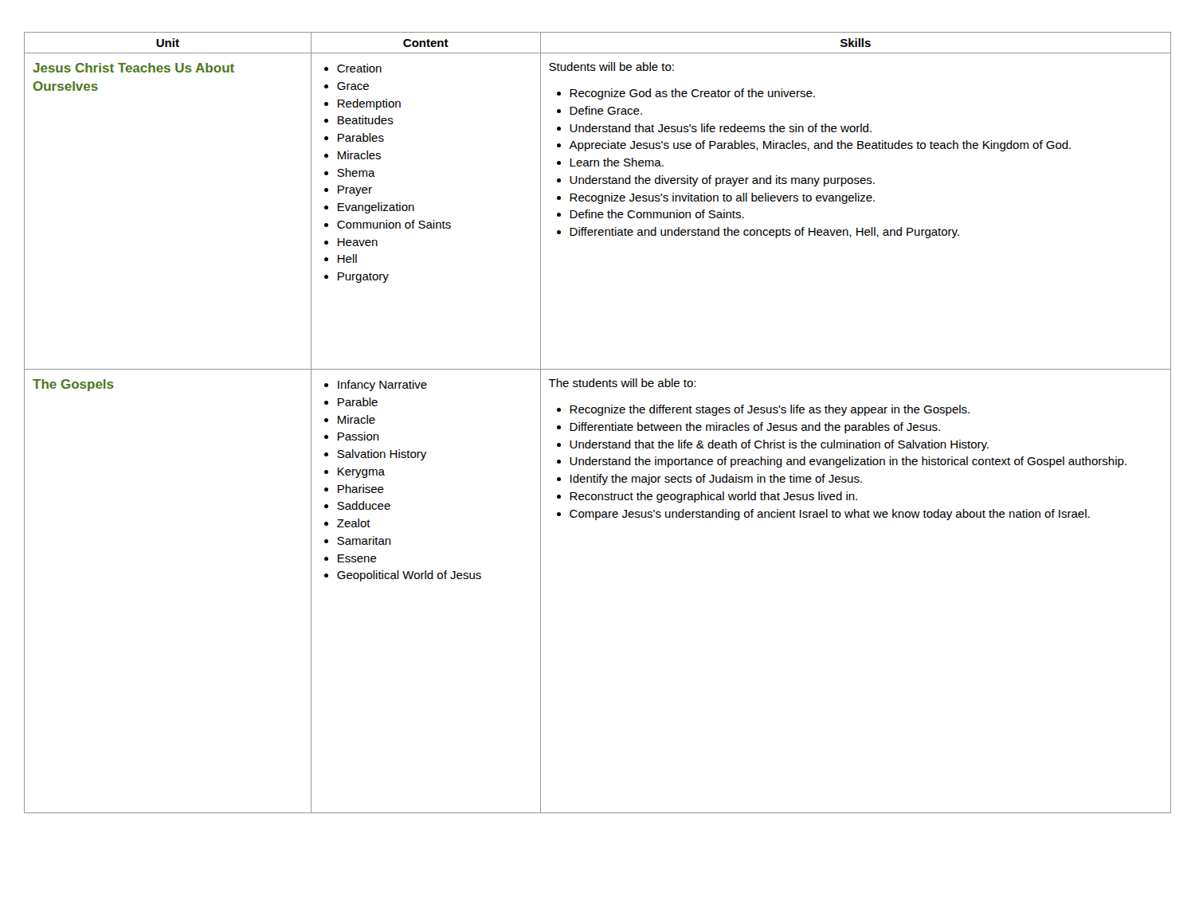| Unit | Content | Skills |
| --- | --- | --- |
| Jesus Christ Teaches Us About Ourselves | Creation Grace Redemption Beatitudes Parables Miracles Shema Prayer Evangelization Communion of Saints Heaven Hell Purgatory | Students will be able to: Recognize God as the Creator of the universe. Define Grace. Understand that Jesus's life redeems the sin of the world. Appreciate Jesus's use of Parables, Miracles, and the Beatitudes to teach the Kingdom of God. Learn the Shema. Understand the diversity of prayer and its many purposes. Recognize Jesus's invitation to all believers to evangelize. Define the Communion of Saints. Differentiate and understand the concepts of Heaven, Hell, and Purgatory. |
| The Gospels | Infancy Narrative Parable Miracle Passion Salvation History Kerygma Pharisee Sadducee Zealot Samaritan Essene Geopolitical World of Jesus | The students will be able to: Recognize the different stages of Jesus's life as they appear in the Gospels. Differentiate between the miracles of Jesus and the parables of Jesus. Understand that the life & death of Christ is the culmination of Salvation History. Understand the importance of preaching and evangelization in the historical context of Gospel authorship. Identify the major sects of Judaism in the time of Jesus. Reconstruct the geographical world that Jesus lived in. Compare Jesus's understanding of ancient Israel to what we know today about the nation of Israel. |